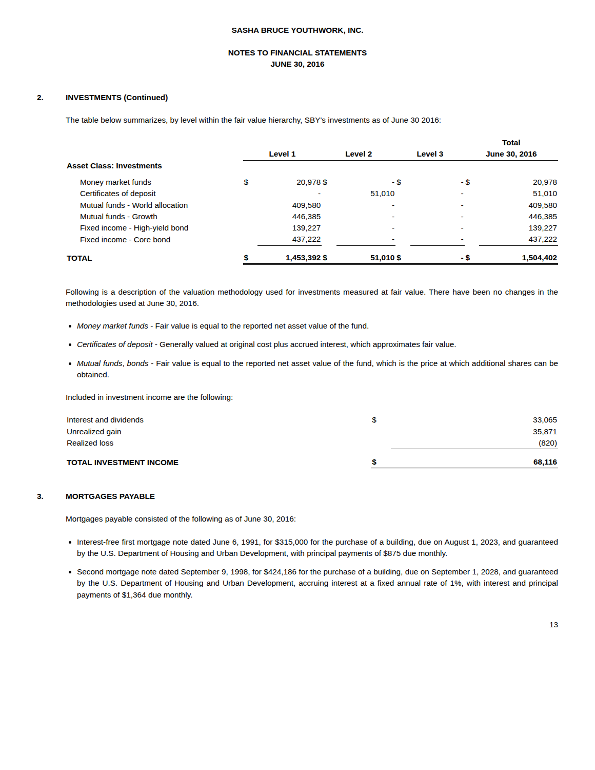SASHA BRUCE YOUTHWORK, INC.
NOTES TO FINANCIAL STATEMENTS
JUNE 30, 2016
2.
INVESTMENTS (Continued)
The table below summarizes, by level within the fair value hierarchy, SBY's investments as of June 30 2016:
| | | | | Total |
| | Level 1 | Level 2 | Level 3 | June 30, 2016 |
| Asset Class: Investments | |
| Money market funds | $ | 20,978 | $ | - | $ | - | $ | 20,978 |
| Certificates of deposit | | - | | 51,010 | | - | | 51,010 |
| Mutual funds - World allocation | | 409,580 | | - | | - | | 409,580 |
| Mutual funds - Growth | | 446,385 | | - | | - | | 446,385 |
| Fixed income - High-yield bond | | 139,227 | | - | | - | | 139,227 |
| Fixed income - Core bond | | 437,222 | | - | | - | | 437,222 |
| TOTAL | $ | 1,453,392 | $ | 51,010 | $ | - | $ | 1,504,402 |
Following is a description of the valuation methodology used for investments measured at fair value. There have been no changes in the methodologies used at June 30, 2016.
Money market funds - Fair value is equal to the reported net asset value of the fund.
Certificates of deposit - Generally valued at original cost plus accrued interest, which approximates fair value.
Mutual funds, bonds - Fair value is equal to the reported net asset value of the fund, which is the price at which additional shares can be obtained.
Included in investment income are the following:
| Interest and dividends | $ | 33,065 |
| Unrealized gain | | 35,871 |
| Realized loss | | (820) |
| TOTAL INVESTMENT INCOME | $ | 68,116 |
3.
MORTGAGES PAYABLE
Mortgages payable consisted of the following as of June 30, 2016:
Interest-free first mortgage note dated June 6, 1991, for $315,000 for the purchase of a building, due on August 1, 2023, and guaranteed by the U.S. Department of Housing and Urban Development, with principal payments of $875 due monthly.
Second mortgage note dated September 9, 1998, for $424,186 for the purchase of a building, due on September 1, 2028, and guaranteed by the U.S. Department of Housing and Urban Development, accruing interest at a fixed annual rate of 1%, with interest and principal payments of $1,364 due monthly.
13